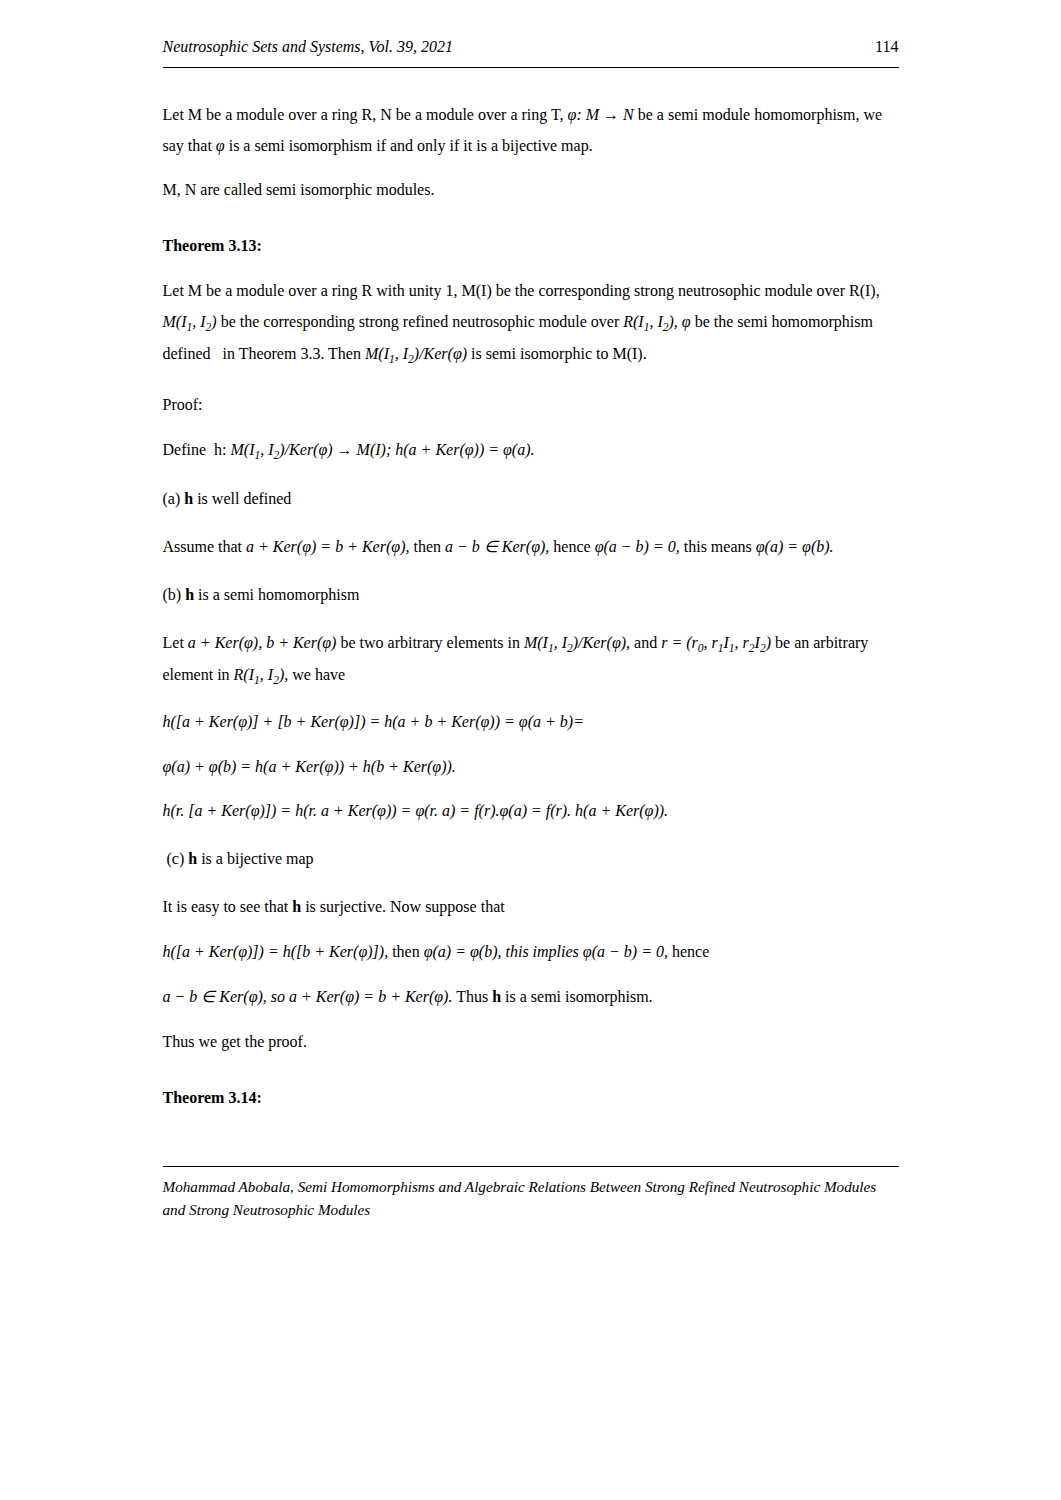Neutrosophic Sets and Systems, Vol. 39, 2021 114
Let M be a module over a ring R, N be a module over a ring T, φ: M → N be a semi module homomorphism, we say that φ is a semi isomorphism if and only if it is a bijective map.
M, N are called semi isomorphic modules.
Theorem 3.13:
Let M be a module over a ring R with unity 1, M(I) be the corresponding strong neutrosophic module over R(I), M(I1, I2) be the corresponding strong refined neutrosophic module over R(I1, I2), φ be the semi homomorphism defined in Theorem 3.3. Then M(I1, I2)/Ker(φ) is semi isomorphic to M(I).
Proof:
Define h: M(I1, I2)/Ker(φ) → M(I); h(a + Ker(φ)) = φ(a).
(a) h is well defined
Assume that a + Ker(φ) = b + Ker(φ), then a − b ∈ Ker(φ), hence φ(a − b) = 0, this means φ(a) = φ(b).
(b) h is a semi homomorphism
Let a + Ker(φ), b + Ker(φ) be two arbitrary elements in M(I1, I2)/Ker(φ), and r = (r0, r1I1, r2I2) be an arbitrary element in R(I1, I2), we have
h([a + Ker(φ)] + [b + Ker(φ)]) = h(a + b + Ker(φ)) = φ(a + b)=
φ(a) + φ(b) = h(a + Ker(φ)) + h(b + Ker(φ)).
h(r. [a + Ker(φ)]) = h(r. a + Ker(φ)) = φ(r. a) = f(r).φ(a) = f(r). h(a + Ker(φ)).
(c) h is a bijective map
It is easy to see that h is surjective. Now suppose that
h([a + Ker(φ)]) = h([b + Ker(φ)]), then φ(a) = φ(b), this implies φ(a − b) = 0, hence
a − b ∈ Ker(φ), so a + Ker(φ) = b + Ker(φ). Thus h is a semi isomorphism.
Thus we get the proof.
Theorem 3.14:
Mohammad Abobala, Semi Homomorphisms and Algebraic Relations Between Strong Refined Neutrosophic Modules and Strong Neutrosophic Modules